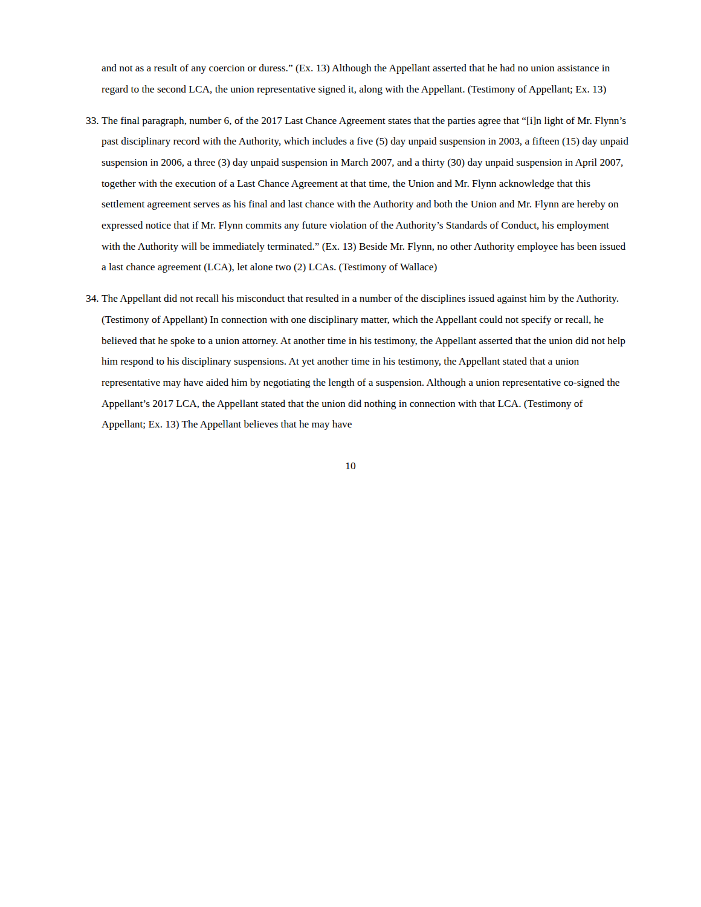and not as a result of any coercion or duress.” (Ex. 13) Although the Appellant asserted that he had no union assistance in regard to the second LCA, the union representative signed it, along with the Appellant. (Testimony of Appellant; Ex. 13)
The final paragraph, number 6, of the 2017 Last Chance Agreement states that the parties agree that “[i]n light of Mr. Flynn’s past disciplinary record with the Authority, which includes a five (5) day unpaid suspension in 2003, a fifteen (15) day unpaid suspension in 2006, a three (3) day unpaid suspension in March 2007, and a thirty (30) day unpaid suspension in April 2007, together with the execution of a Last Chance Agreement at that time, the Union and Mr. Flynn acknowledge that this settlement agreement serves as his final and last chance with the Authority and both the Union and Mr. Flynn are hereby on expressed notice that if Mr. Flynn commits any future violation of the Authority’s Standards of Conduct, his employment with the Authority will be immediately terminated.” (Ex. 13) Beside Mr. Flynn, no other Authority employee has been issued a last chance agreement (LCA), let alone two (2) LCAs. (Testimony of Wallace)
The Appellant did not recall his misconduct that resulted in a number of the disciplines issued against him by the Authority. (Testimony of Appellant) In connection with one disciplinary matter, which the Appellant could not specify or recall, he believed that he spoke to a union attorney. At another time in his testimony, the Appellant asserted that the union did not help him respond to his disciplinary suspensions. At yet another time in his testimony, the Appellant stated that a union representative may have aided him by negotiating the length of a suspension. Although a union representative co-signed the Appellant’s 2017 LCA, the Appellant stated that the union did nothing in connection with that LCA. (Testimony of Appellant; Ex. 13) The Appellant believes that he may have
10